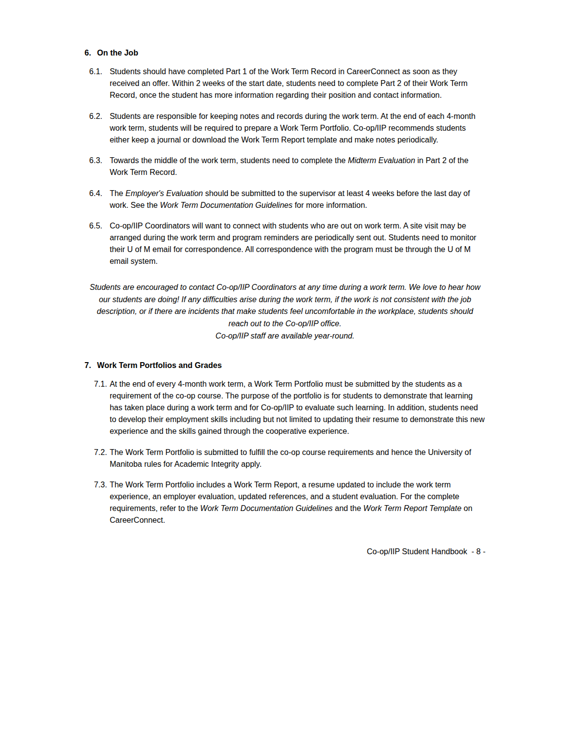6. On the Job
6.1. Students should have completed Part 1 of the Work Term Record in CareerConnect as soon as they received an offer. Within 2 weeks of the start date, students need to complete Part 2 of their Work Term Record, once the student has more information regarding their position and contact information.
6.2. Students are responsible for keeping notes and records during the work term. At the end of each 4-month work term, students will be required to prepare a Work Term Portfolio. Co-op/IIP recommends students either keep a journal or download the Work Term Report template and make notes periodically.
6.3. Towards the middle of the work term, students need to complete the Midterm Evaluation in Part 2 of the Work Term Record.
6.4. The Employer's Evaluation should be submitted to the supervisor at least 4 weeks before the last day of work. See the Work Term Documentation Guidelines for more information.
6.5. Co-op/IIP Coordinators will want to connect with students who are out on work term. A site visit may be arranged during the work term and program reminders are periodically sent out. Students need to monitor their U of M email for correspondence. All correspondence with the program must be through the U of M email system.
Students are encouraged to contact Co-op/IIP Coordinators at any time during a work term. We love to hear how our students are doing! If any difficulties arise during the work term, if the work is not consistent with the job description, or if there are incidents that make students feel uncomfortable in the workplace, students should reach out to the Co-op/IIP office.
Co-op/IIP staff are available year-round.
7. Work Term Portfolios and Grades
7.1. At the end of every 4-month work term, a Work Term Portfolio must be submitted by the students as a requirement of the co-op course. The purpose of the portfolio is for students to demonstrate that learning has taken place during a work term and for Co-op/IIP to evaluate such learning. In addition, students need to develop their employment skills including but not limited to updating their resume to demonstrate this new experience and the skills gained through the cooperative experience.
7.2. The Work Term Portfolio is submitted to fulfill the co-op course requirements and hence the University of Manitoba rules for Academic Integrity apply.
7.3. The Work Term Portfolio includes a Work Term Report, a resume updated to include the work term experience, an employer evaluation, updated references, and a student evaluation. For the complete requirements, refer to the Work Term Documentation Guidelines and the Work Term Report Template on CareerConnect.
Co-op/IIP Student Handbook - 8 -